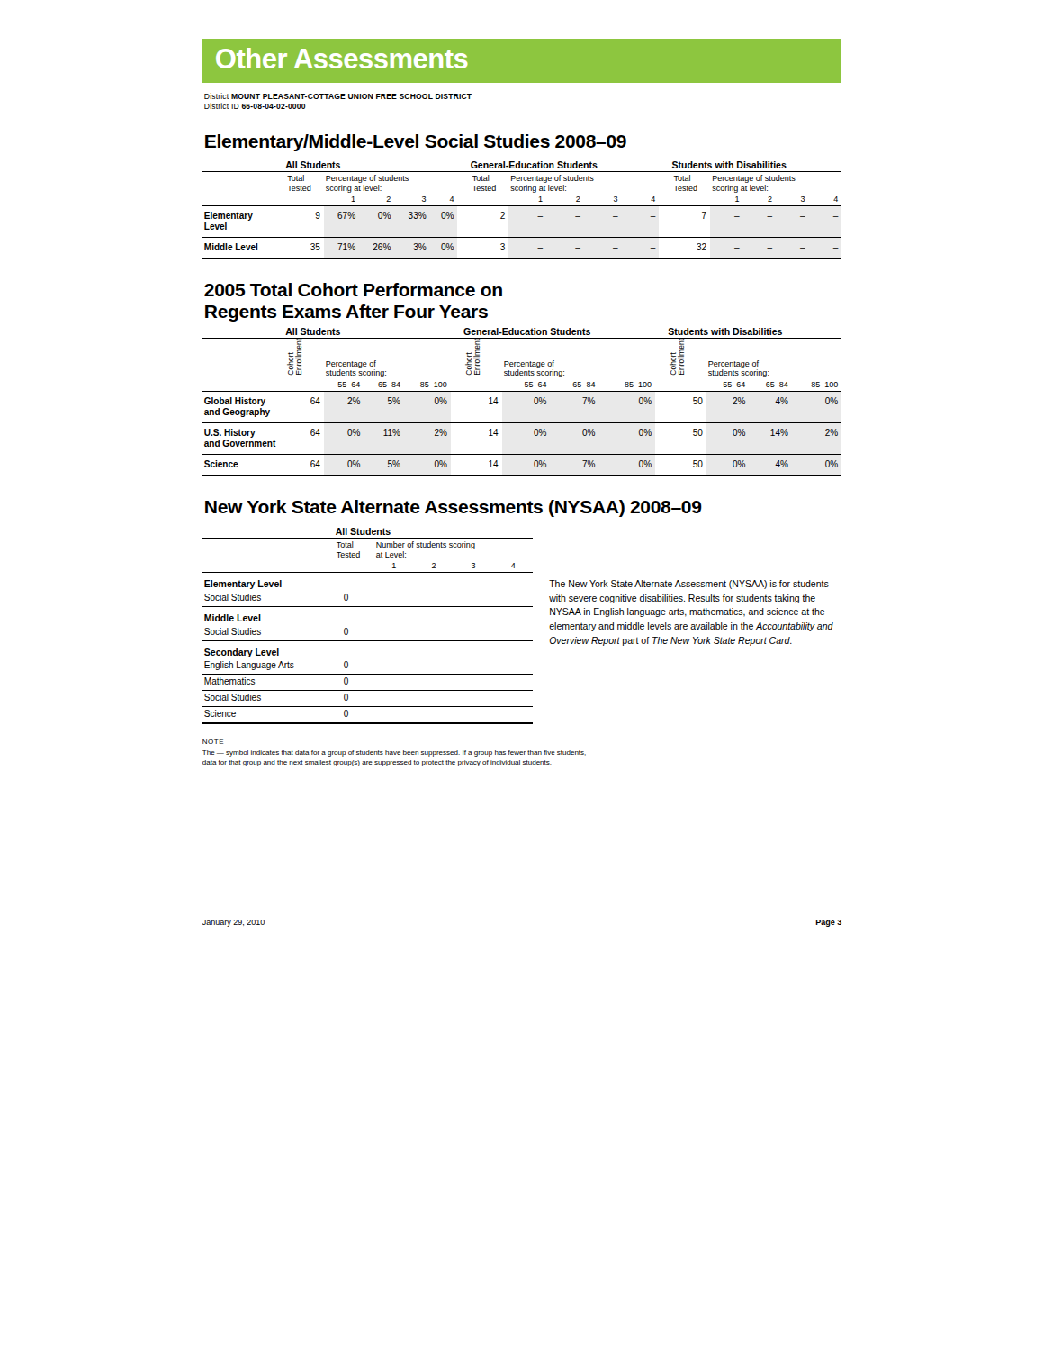Other Assessments
District MOUNT PLEASANT-COTTAGE UNION FREE SCHOOL DISTRICT
District ID 66-08-04-02-0000
Elementary/Middle-Level Social Studies 2008–09
| | All Students | | General-Education Students | | Students with Disabilities |
| --- | --- | --- | --- | --- | --- |
| | Total Tested | Percentage of students scoring at level: | | Total Tested | Percentage of students scoring at level: | | Total Tested | Percentage of students scoring at level: |
| | | 1 | 2 | 3 | 4 | | | 1 | 2 | 3 | 4 | | | 1 | 2 | 3 | 4 |
| Elementary Level | 9 | 67% | 0% | 33% | 0% | | 2 | – | – | – | – | | 7 | – | – | – | – |
| Middle Level | 35 | 71% | 26% | 3% | 0% | | 3 | – | – | – | – | | 32 | – | – | – | – |
2005 Total Cohort Performance on
Regents Exams After Four Years
| | All Students | | General-Education Students | | Students with Disabilities |
| --- | --- | --- | --- | --- | --- |
| | Cohort Enrollment | Percentage of students scoring: | | Cohort Enrollment | Percentage of students scoring: | | Cohort Enrollment | Percentage of students scoring: |
| | | 55–64 | 65–84 | 85–100 | | | 55–64 | 65–84 | 85–100 | | | 55–64 | 65–84 | 85–100 |
| Global History and Geography | 64 | 2% | 5% | 0% | | 14 | 0% | 7% | 0% | | 50 | 2% | 4% | 0% |
| U.S. History and Government | 64 | 0% | 11% | 2% | | 14 | 0% | 0% | 0% | | 50 | 0% | 14% | 2% |
| Science | 64 | 0% | 5% | 0% | | 14 | 0% | 7% | 0% | | 50 | 0% | 4% | 0% |
New York State Alternate Assessments (NYSAA) 2008–09
| | All Students |
| --- | --- |
| | Total Tested | Number of students scoring at Level: |
| | | 1 | 2 | 3 | 4 |
| Elementary Level |
| Social Studies | 0 | | | | |
| Middle Level |
| Social Studies | 0 | | | | |
| Secondary Level |
| English Language Arts | 0 | | | | |
| Mathematics | 0 | | | | |
| Social Studies | 0 | | | | |
| Science | 0 | | | | |
The New York State Alternate Assessment (NYSAA) is for students with severe cognitive disabilities. Results for students taking the NYSAA in English language arts, mathematics, and science at the elementary and middle levels are available in the Accountability and Overview Report part of The New York State Report Card.
NOTE
The — symbol indicates that data for a group of students have been suppressed. If a group has fewer than five students,
data for that group and the next smallest group(s) are suppressed to protect the privacy of individual students.
January 29, 2010
Page 3